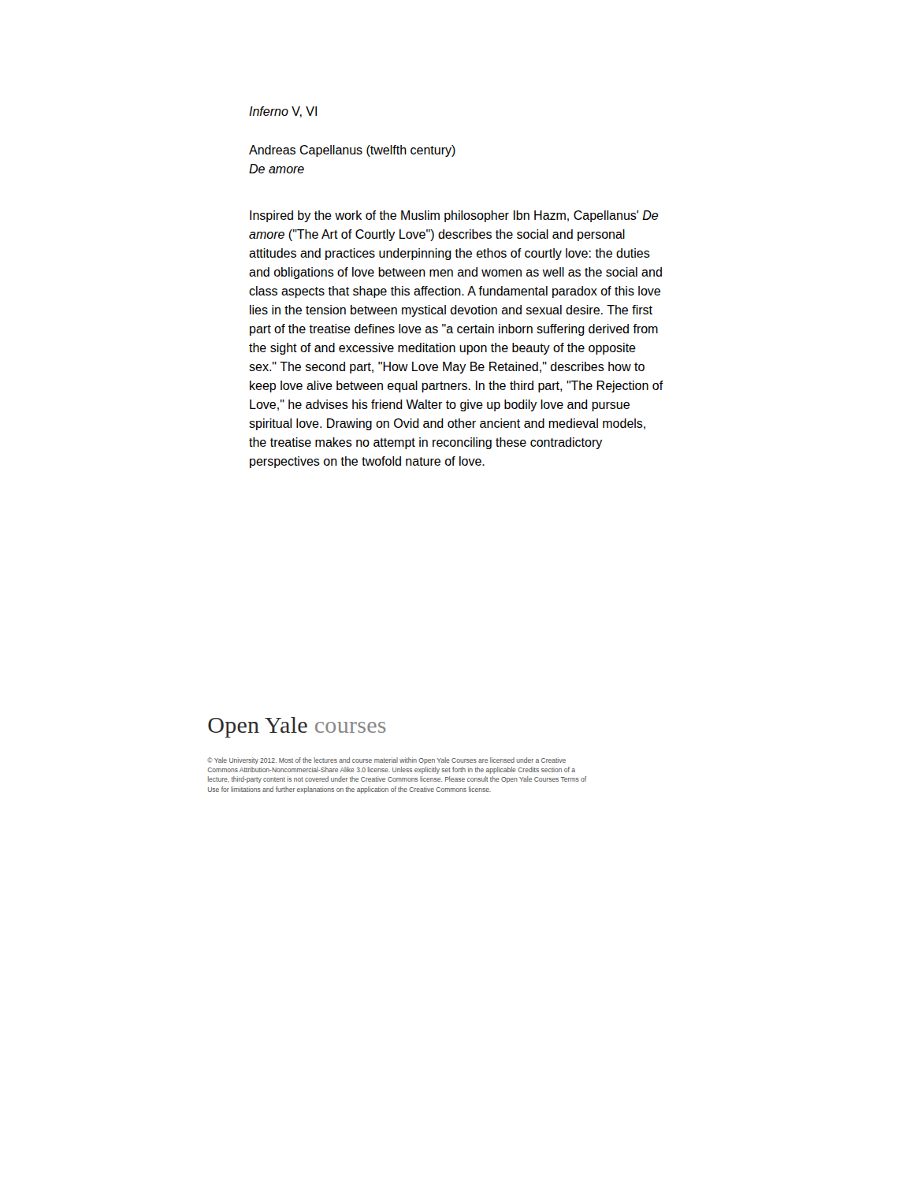Inferno V, VI
Andreas Capellanus (twelfth century)
De amore
Inspired by the work of the Muslim philosopher Ibn Hazm, Capellanus' De amore ("The Art of Courtly Love") describes the social and personal attitudes and practices underpinning the ethos of courtly love: the duties and obligations of love between men and women as well as the social and class aspects that shape this affection. A fundamental paradox of this love lies in the tension between mystical devotion and sexual desire. The first part of the treatise defines love as "a certain inborn suffering derived from the sight of and excessive meditation upon the beauty of the opposite sex." The second part, "How Love May Be Retained," describes how to keep love alive between equal partners. In the third part, "The Rejection of Love," he advises his friend Walter to give up bodily love and pursue spiritual love. Drawing on Ovid and other ancient and medieval models, the treatise makes no attempt in reconciling these contradictory perspectives on the twofold nature of love.
Open Yale courses
© Yale University 2012. Most of the lectures and course material within Open Yale Courses are licensed under a Creative Commons Attribution-Noncommercial-Share Alike 3.0 license. Unless explicitly set forth in the applicable Credits section of a lecture, third-party content is not covered under the Creative Commons license. Please consult the Open Yale Courses Terms of Use for limitations and further explanations on the application of the Creative Commons license.